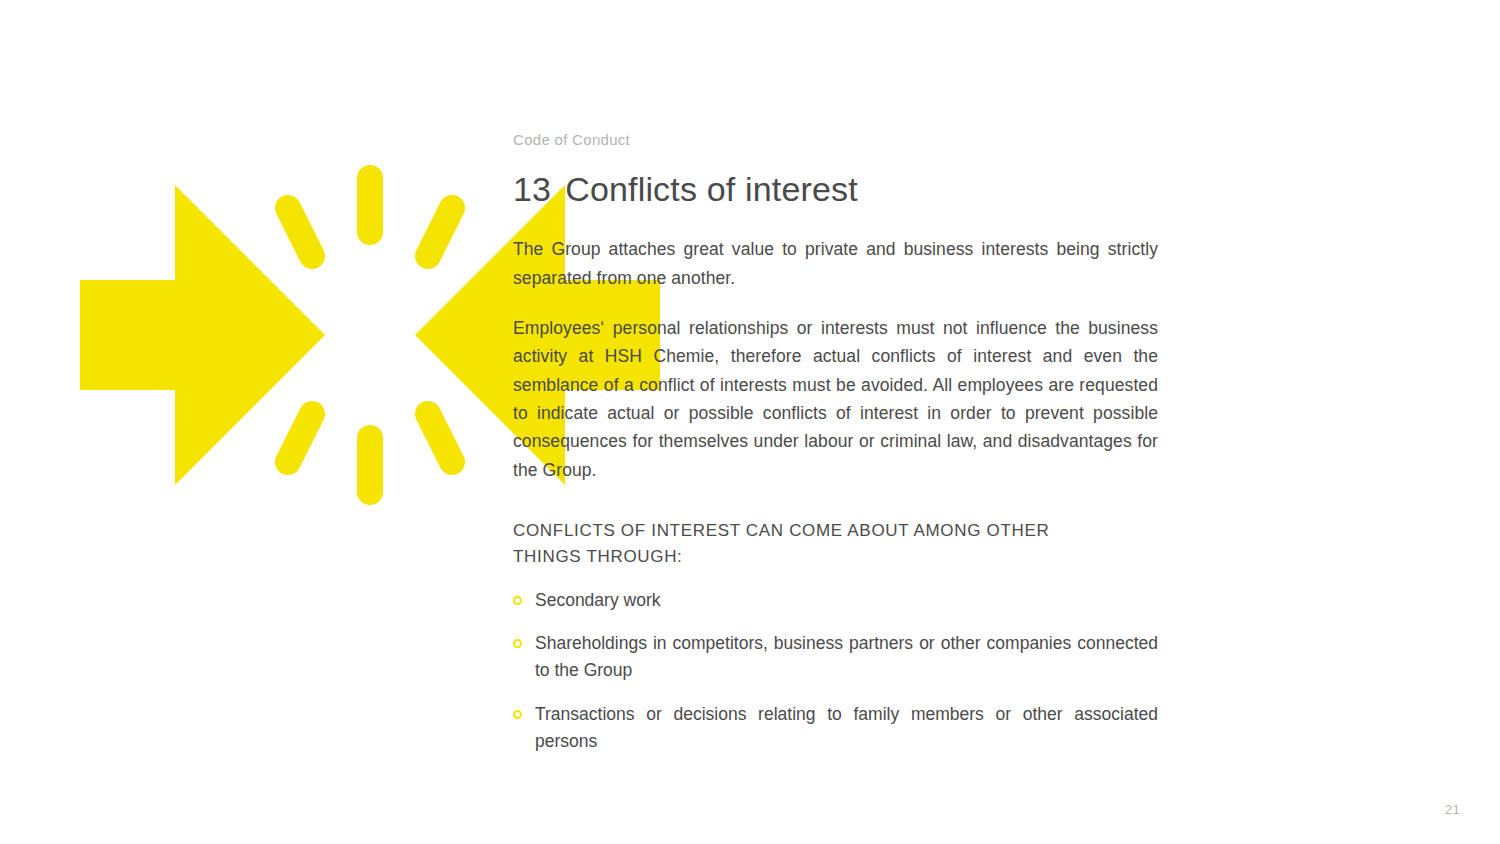Code of Conduct
13 Conflicts of interest
The Group attaches great value to private and business interests being strictly separated from one another.
Employees‘ personal relationships or interests must not influence the business activity at HSH Chemie, therefore actual conflicts of interest and even the semblance of a conflict of interests must be avoided. All employees are requested to indicate actual or possible conflicts of interest in order to prevent possible consequences for themselves under labour or criminal law, and disadvantages for the Group.
Conflicts of interest can come about among other
things through:
Secondary work
Shareholdings in competitors, business partners or other companies connected to the Group
Transactions or decisions relating to family members or other associated persons
21